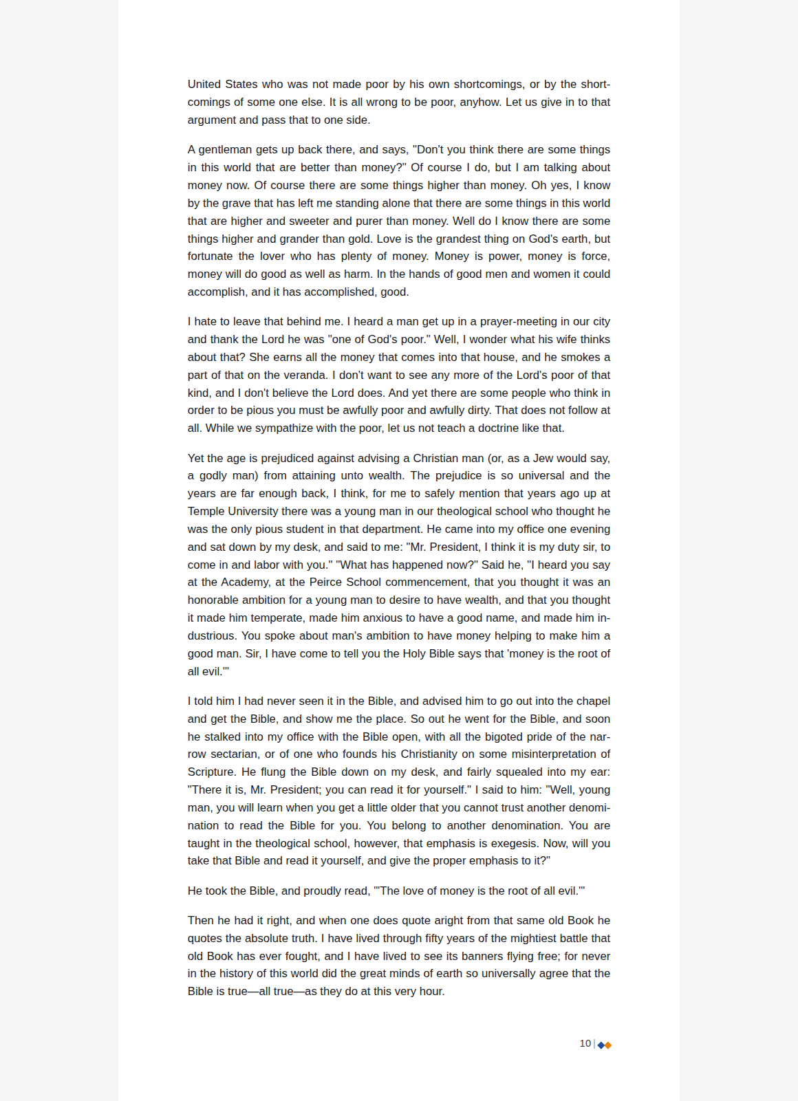United States who was not made poor by his own shortcomings, or by the shortcomings of some one else. It is all wrong to be poor, anyhow. Let us give in to that argument and pass that to one side.
A gentleman gets up back there, and says, "Don't you think there are some things in this world that are better than money?" Of course I do, but I am talking about money now. Of course there are some things higher than money. Oh yes, I know by the grave that has left me standing alone that there are some things in this world that are higher and sweeter and purer than money. Well do I know there are some things higher and grander than gold. Love is the grandest thing on God's earth, but fortunate the lover who has plenty of money. Money is power, money is force, money will do good as well as harm. In the hands of good men and women it could accomplish, and it has accomplished, good.
I hate to leave that behind me. I heard a man get up in a prayer-meeting in our city and thank the Lord he was "one of God's poor." Well, I wonder what his wife thinks about that? She earns all the money that comes into that house, and he smokes a part of that on the veranda. I don't want to see any more of the Lord's poor of that kind, and I don't believe the Lord does. And yet there are some people who think in order to be pious you must be awfully poor and awfully dirty. That does not follow at all. While we sympathize with the poor, let us not teach a doctrine like that.
Yet the age is prejudiced against advising a Christian man (or, as a Jew would say, a godly man) from attaining unto wealth. The prejudice is so universal and the years are far enough back, I think, for me to safely mention that years ago up at Temple University there was a young man in our theological school who thought he was the only pious student in that department. He came into my office one evening and sat down by my desk, and said to me: "Mr. President, I think it is my duty sir, to come in and labor with you." "What has happened now?" Said he, "I heard you say at the Academy, at the Peirce School commencement, that you thought it was an honorable ambition for a young man to desire to have wealth, and that you thought it made him temperate, made him anxious to have a good name, and made him industrious. You spoke about man's ambition to have money helping to make him a good man. Sir, I have come to tell you the Holy Bible says that 'money is the root of all evil.'"
I told him I had never seen it in the Bible, and advised him to go out into the chapel and get the Bible, and show me the place. So out he went for the Bible, and soon he stalked into my office with the Bible open, with all the bigoted pride of the narrow sectarian, or of one who founds his Christianity on some misinterpretation of Scripture. He flung the Bible down on my desk, and fairly squealed into my ear: "There it is, Mr. President; you can read it for yourself." I said to him: "Well, young man, you will learn when you get a little older that you cannot trust another denomination to read the Bible for you. You belong to another denomination. You are taught in the theological school, however, that emphasis is exegesis. Now, will you take that Bible and read it yourself, and give the proper emphasis to it?"
He took the Bible, and proudly read, "'The love of money is the root of all evil.'"
Then he had it right, and when one does quote aright from that same old Book he quotes the absolute truth. I have lived through fifty years of the mightiest battle that old Book has ever fought, and I have lived to see its banners flying free; for never in the history of this world did the great minds of earth so universally agree that the Bible is true—all true—as they do at this very hour.
10|